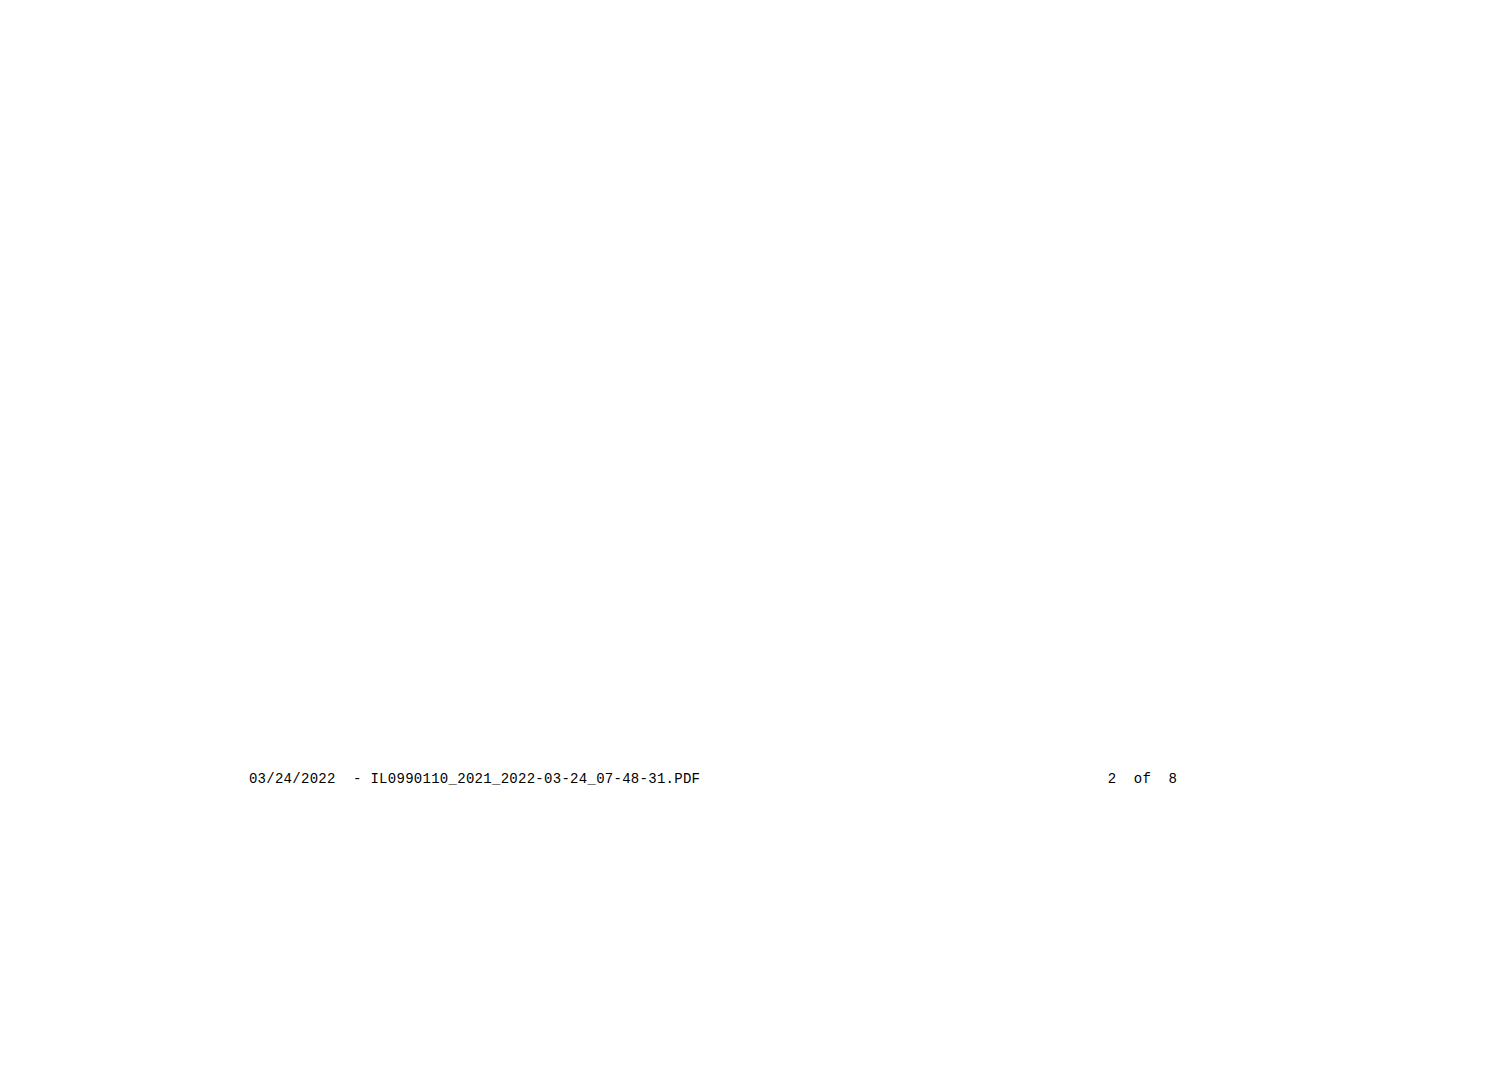03/24/2022 - IL0990110_2021_2022-03-24_07-48-31.PDF
2 of 8